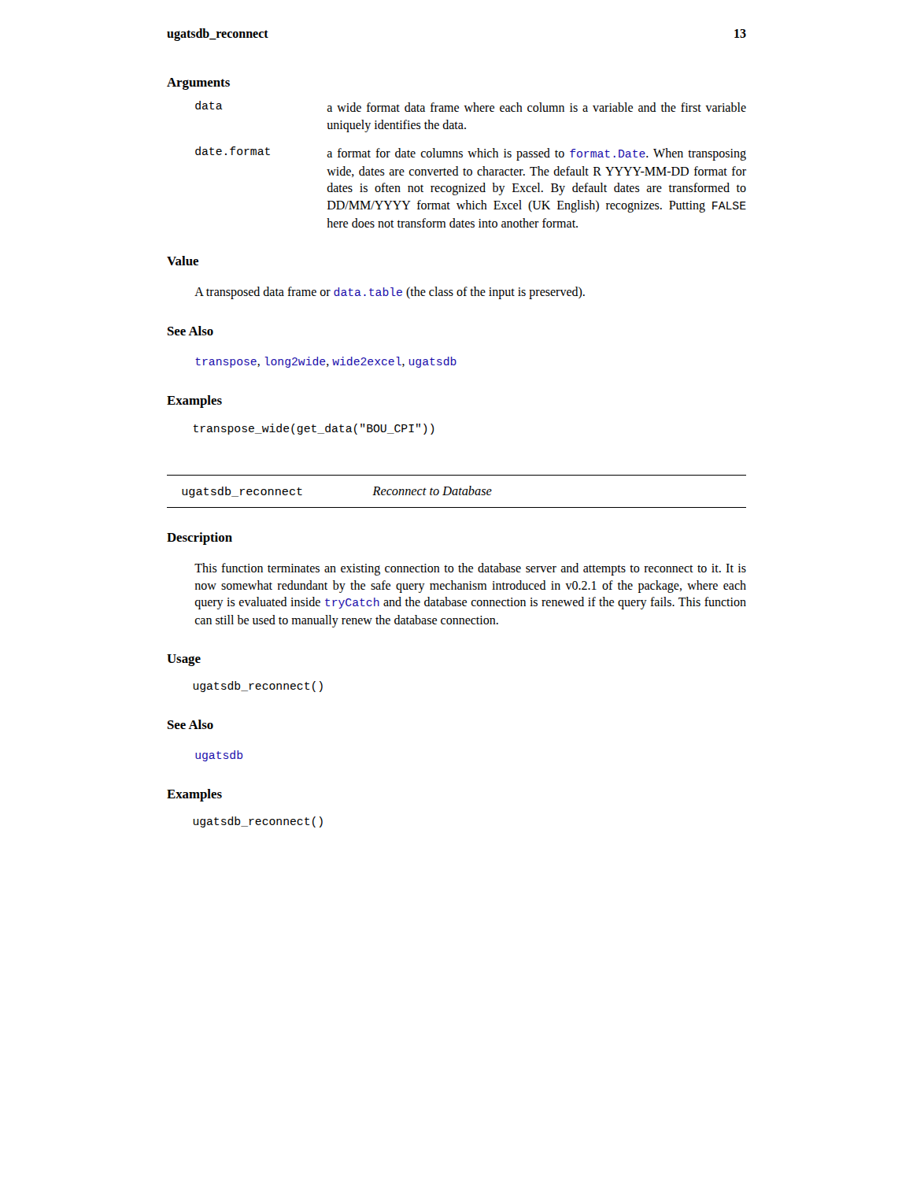ugatsdb_reconnect 13
Arguments
data
a wide format data frame where each column is a variable and the first variable uniquely identifies the data.
date.format
a format for date columns which is passed to format.Date. When transposing wide, dates are converted to character. The default R YYYY-MM-DD format for dates is often not recognized by Excel. By default dates are transformed to DD/MM/YYYY format which Excel (UK English) recognizes. Putting FALSE here does not transform dates into another format.
Value
A transposed data frame or data.table (the class of the input is preserved).
See Also
transpose, long2wide, wide2excel, ugatsdb
Examples
transpose_wide(get_data("BOU_CPI"))
ugatsdb_reconnect Reconnect to Database
Description
This function terminates an existing connection to the database server and attempts to reconnect to it. It is now somewhat redundant by the safe query mechanism introduced in v0.2.1 of the package, where each query is evaluated inside tryCatch and the database connection is renewed if the query fails. This function can still be used to manually renew the database connection.
Usage
ugatsdb_reconnect()
See Also
ugatsdb
Examples
ugatsdb_reconnect()